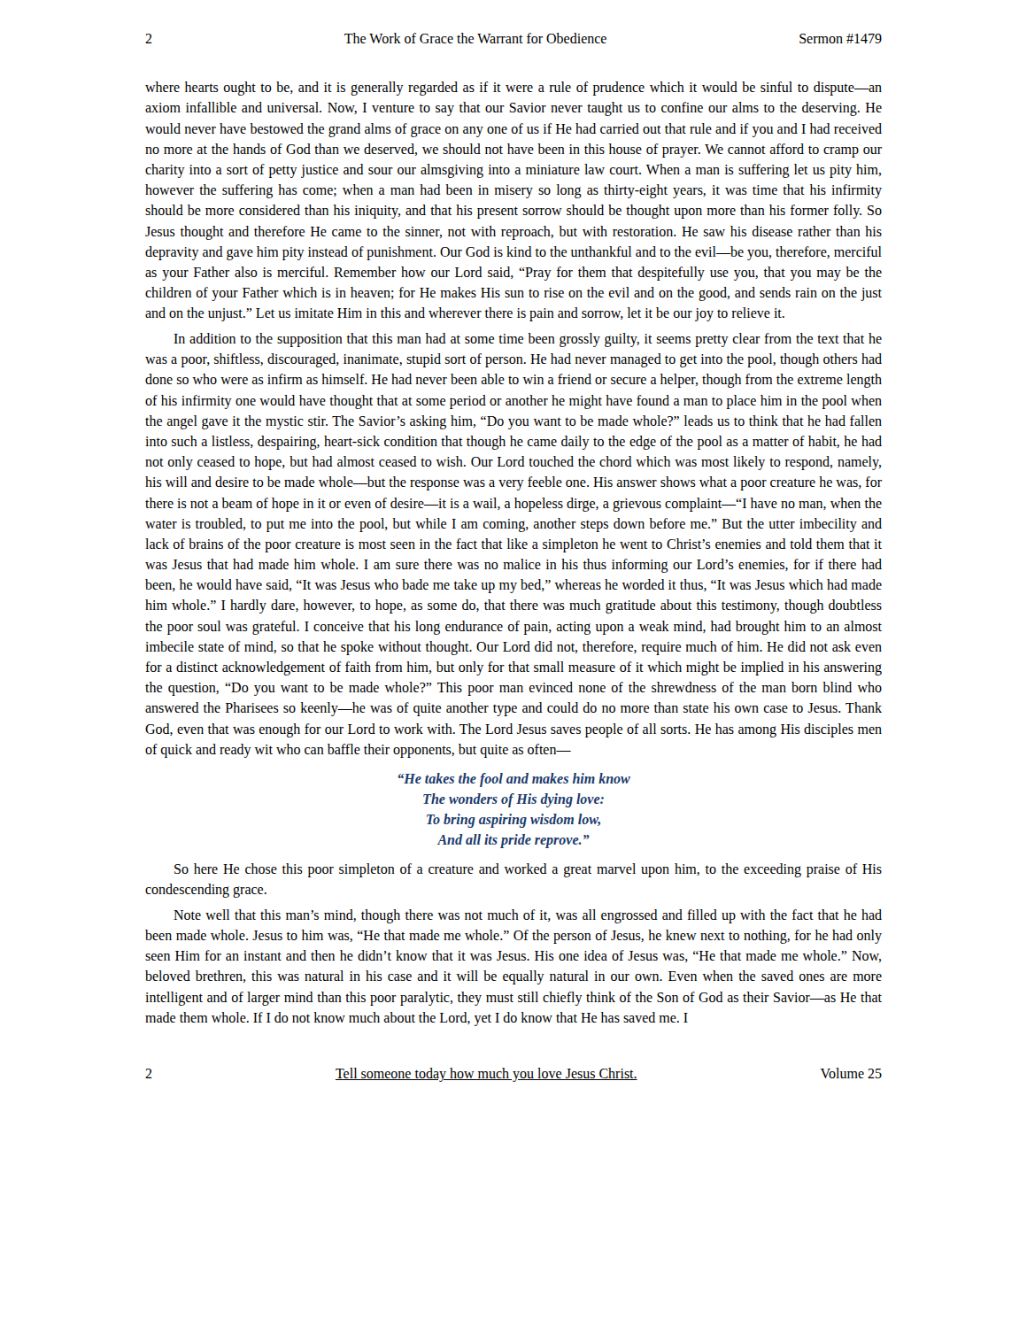2 The Work of Grace the Warrant for Obedience Sermon #1479
where hearts ought to be, and it is generally regarded as if it were a rule of prudence which it would be sinful to dispute—an axiom infallible and universal. Now, I venture to say that our Savior never taught us to confine our alms to the deserving. He would never have bestowed the grand alms of grace on any one of us if He had carried out that rule and if you and I had received no more at the hands of God than we deserved, we should not have been in this house of prayer. We cannot afford to cramp our charity into a sort of petty justice and sour our almsgiving into a miniature law court. When a man is suffering let us pity him, however the suffering has come; when a man had been in misery so long as thirty-eight years, it was time that his infirmity should be more considered than his iniquity, and that his present sorrow should be thought upon more than his former folly. So Jesus thought and therefore He came to the sinner, not with reproach, but with restoration. He saw his disease rather than his depravity and gave him pity instead of punishment. Our God is kind to the unthankful and to the evil—be you, therefore, merciful as your Father also is merciful. Remember how our Lord said, “Pray for them that despitefully use you, that you may be the children of your Father which is in heaven; for He makes His sun to rise on the evil and on the good, and sends rain on the just and on the unjust.” Let us imitate Him in this and wherever there is pain and sorrow, let it be our joy to relieve it.
In addition to the supposition that this man had at some time been grossly guilty, it seems pretty clear from the text that he was a poor, shiftless, discouraged, inanimate, stupid sort of person. He had never managed to get into the pool, though others had done so who were as infirm as himself. He had never been able to win a friend or secure a helper, though from the extreme length of his infirmity one would have thought that at some period or another he might have found a man to place him in the pool when the angel gave it the mystic stir. The Savior’s asking him, “Do you want to be made whole?” leads us to think that he had fallen into such a listless, despairing, heart-sick condition that though he came daily to the edge of the pool as a matter of habit, he had not only ceased to hope, but had almost ceased to wish. Our Lord touched the chord which was most likely to respond, namely, his will and desire to be made whole—but the response was a very feeble one. His answer shows what a poor creature he was, for there is not a beam of hope in it or even of desire—it is a wail, a hopeless dirge, a grievous complaint—“I have no man, when the water is troubled, to put me into the pool, but while I am coming, another steps down before me.” But the utter imbecility and lack of brains of the poor creature is most seen in the fact that like a simpleton he went to Christ’s enemies and told them that it was Jesus that had made him whole. I am sure there was no malice in his thus informing our Lord’s enemies, for if there had been, he would have said, “It was Jesus who bade me take up my bed,” whereas he worded it thus, “It was Jesus which had made him whole.” I hardly dare, however, to hope, as some do, that there was much gratitude about this testimony, though doubtless the poor soul was grateful. I conceive that his long endurance of pain, acting upon a weak mind, had brought him to an almost imbecile state of mind, so that he spoke without thought. Our Lord did not, therefore, require much of him. He did not ask even for a distinct acknowledgement of faith from him, but only for that small measure of it which might be implied in his answering the question, “Do you want to be made whole?” This poor man evinced none of the shrewdness of the man born blind who answered the Pharisees so keenly—he was of quite another type and could do no more than state his own case to Jesus. Thank God, even that was enough for our Lord to work with. The Lord Jesus saves people of all sorts. He has among His disciples men of quick and ready wit who can baffle their opponents, but quite as often—
“He takes the fool and makes him know
The wonders of His dying love:
To bring aspiring wisdom low,
And all its pride reprove.”
So here He chose this poor simpleton of a creature and worked a great marvel upon him, to the exceeding praise of His condescending grace.
Note well that this man’s mind, though there was not much of it, was all engrossed and filled up with the fact that he had been made whole. Jesus to him was, “He that made me whole.” Of the person of Jesus, he knew next to nothing, for he had only seen Him for an instant and then he didn’t know that it was Jesus. His one idea of Jesus was, “He that made me whole.” Now, beloved brethren, this was natural in his case and it will be equally natural in our own. Even when the saved ones are more intelligent and of larger mind than this poor paralytic, they must still chiefly think of the Son of God as their Savior—as He that made them whole. If I do not know much about the Lord, yet I do know that He has saved me. I
2 Tell someone today how much you love Jesus Christ. Volume 25